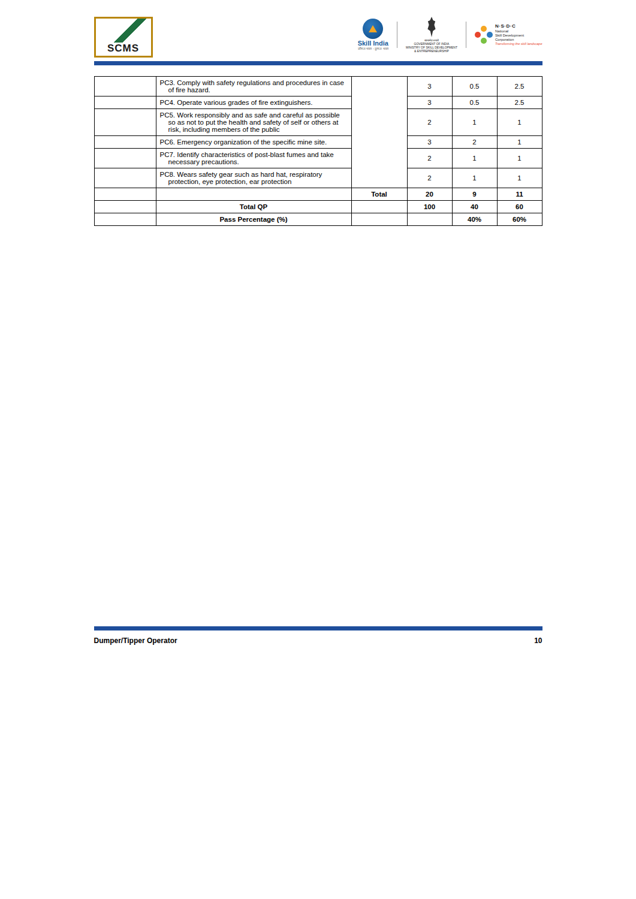SCMS
Skill India
कौशल भारत - कुशल भारत
सत्यमेव जयते
GOVERNMENT OF INDIA
MINISTRY OF SKILL DEVELOPMENT
& ENTREPRENEURSHIP
N·S·D·C
National
Skill Development
Corporation
Transforming the skill landscape
| | PC3. Comply with safety regulations and procedures in case of fire hazard. | | 3 | 0.5 | 2.5 |
| | PC4. Operate various grades of fire extinguishers. | 3 | 0.5 | 2.5 |
| | PC5. Work responsibly and as safe and careful as possible so as not to put the health and safety of self or others at risk, including members of the public | 2 | 1 | 1 |
| | PC6. Emergency organization of the specific mine site. | 3 | 2 | 1 |
| | PC7. Identify characteristics of post-blast fumes and take necessary precautions. | 2 | 1 | 1 |
| | PC8. Wears safety gear such as hard hat, respiratory protection, eye protection, ear protection | 2 | 1 | 1 |
| | | Total | 20 | 9 | 11 |
| | Total QP | | 100 | 40 | 60 |
| | Pass Percentage (%) | | | 40% | 60% |
Dumper/Tipper Operator 10